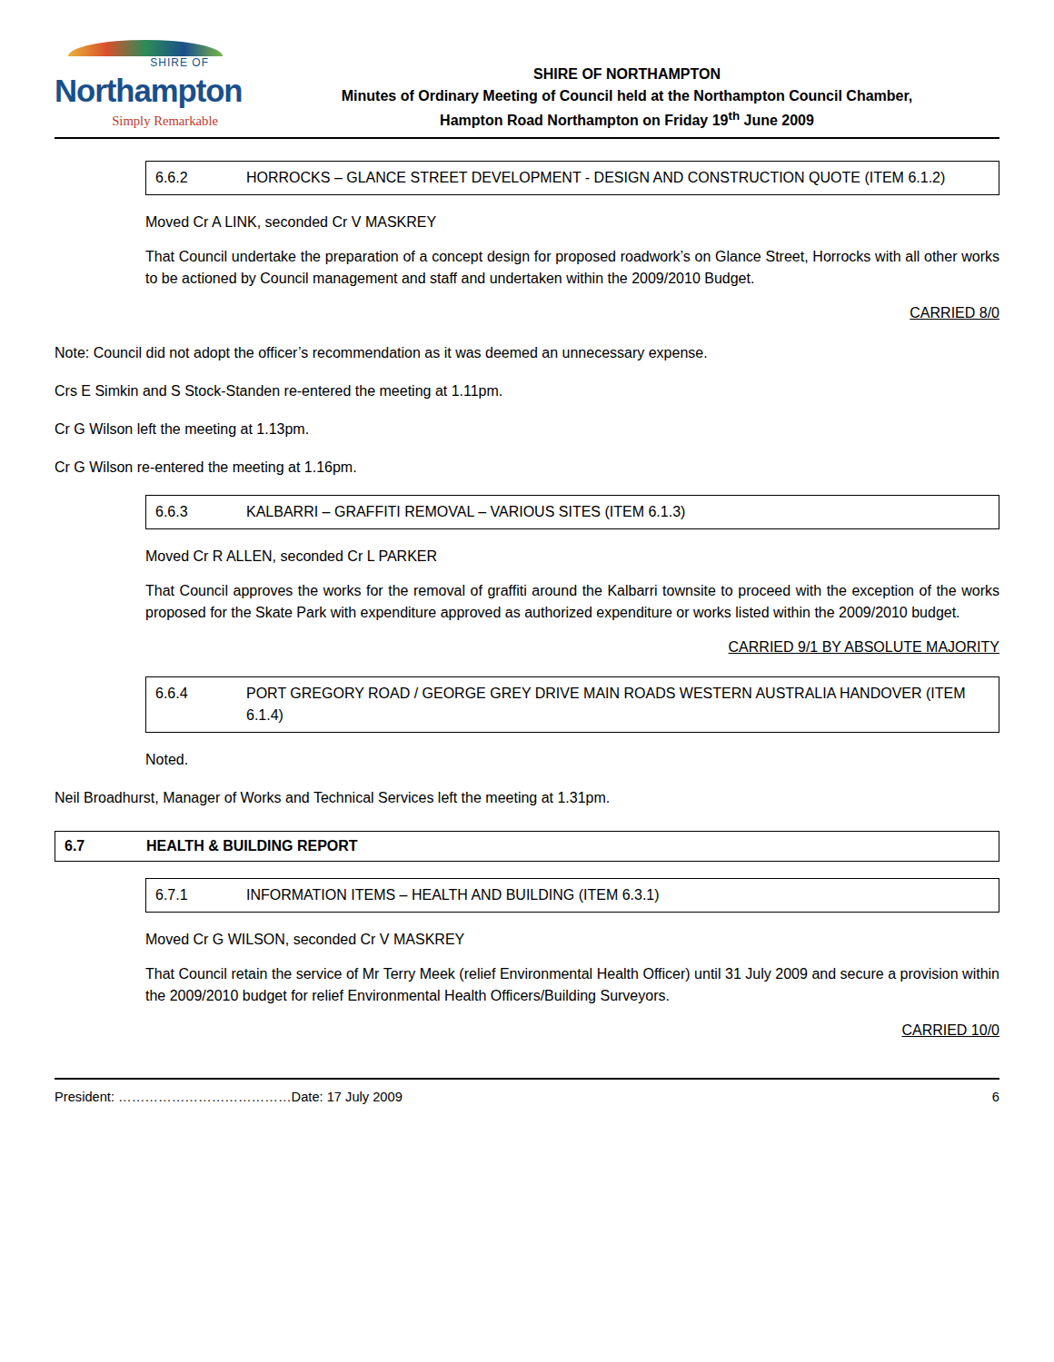SHIRE OF
Northampton
Simply Remarkable
SHIRE OF NORTHAMPTON
Minutes of Ordinary Meeting of Council held at the Northampton Council Chamber,
Hampton Road Northampton on Friday 19th June 2009
6.6.2
HORROCKS – GLANCE STREET DEVELOPMENT - DESIGN AND CONSTRUCTION QUOTE (ITEM 6.1.2)
Moved Cr A LINK, seconded Cr V MASKREY
That Council undertake the preparation of a concept design for proposed roadwork’s on Glance Street, Horrocks with all other works to be actioned by Council management and staff and undertaken within the 2009/2010 Budget.
CARRIED 8/0
Note: Council did not adopt the officer’s recommendation as it was deemed an unnecessary expense.
Crs E Simkin and S Stock-Standen re-entered the meeting at 1.11pm.
Cr G Wilson left the meeting at 1.13pm.
Cr G Wilson re-entered the meeting at 1.16pm.
6.6.3
KALBARRI – GRAFFITI REMOVAL – VARIOUS SITES (ITEM 6.1.3)
Moved Cr R ALLEN, seconded Cr L PARKER
That Council approves the works for the removal of graffiti around the Kalbarri townsite to proceed with the exception of the works proposed for the Skate Park with expenditure approved as authorized expenditure or works listed within the 2009/2010 budget.
CARRIED 9/1 BY ABSOLUTE MAJORITY
6.6.4
PORT GREGORY ROAD / GEORGE GREY DRIVE MAIN ROADS WESTERN AUSTRALIA HANDOVER (ITEM 6.1.4)
Noted.
Neil Broadhurst, Manager of Works and Technical Services left the meeting at 1.31pm.
6.7
HEALTH & BUILDING REPORT
6.7.1
INFORMATION ITEMS – HEALTH AND BUILDING (ITEM 6.3.1)
Moved Cr G WILSON, seconded Cr V MASKREY
That Council retain the service of Mr Terry Meek (relief Environmental Health Officer) until 31 July 2009 and secure a provision within the 2009/2010 budget for relief Environmental Health Officers/Building Surveyors.
CARRIED 10/0
President: …………………………………Date: 17 July 2009 6